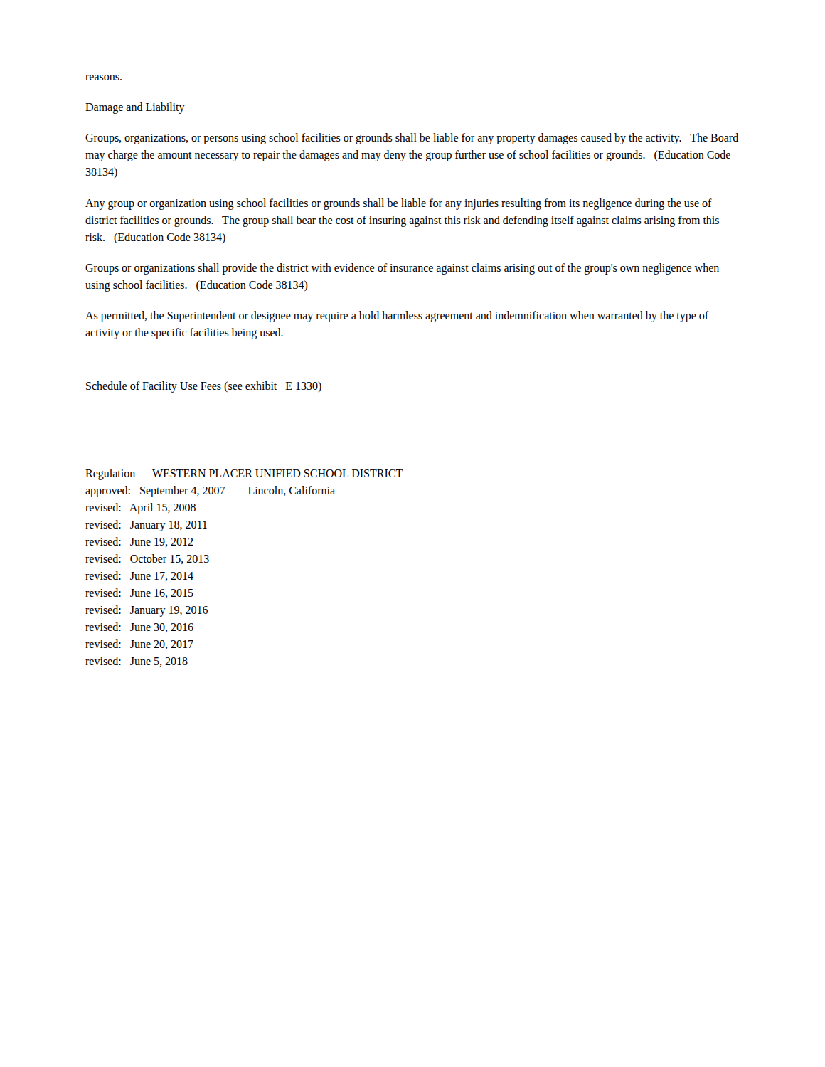reasons.
Damage and Liability
Groups, organizations, or persons using school facilities or grounds shall be liable for any property damages caused by the activity. The Board may charge the amount necessary to repair the damages and may deny the group further use of school facilities or grounds. (Education Code 38134)
Any group or organization using school facilities or grounds shall be liable for any injuries resulting from its negligence during the use of district facilities or grounds. The group shall bear the cost of insuring against this risk and defending itself against claims arising from this risk. (Education Code 38134)
Groups or organizations shall provide the district with evidence of insurance against claims arising out of the group's own negligence when using school facilities. (Education Code 38134)
As permitted, the Superintendent or designee may require a hold harmless agreement and indemnification when warranted by the type of activity or the specific facilities being used.
Schedule of Facility Use Fees (see exhibit E 1330)
Regulation WESTERN PLACER UNIFIED SCHOOL DISTRICT
approved: September 4, 2007 Lincoln, California
revised: April 15, 2008
revised: January 18, 2011
revised: June 19, 2012
revised: October 15, 2013
revised: June 17, 2014
revised: June 16, 2015
revised: January 19, 2016
revised: June 30, 2016
revised: June 20, 2017
revised: June 5, 2018